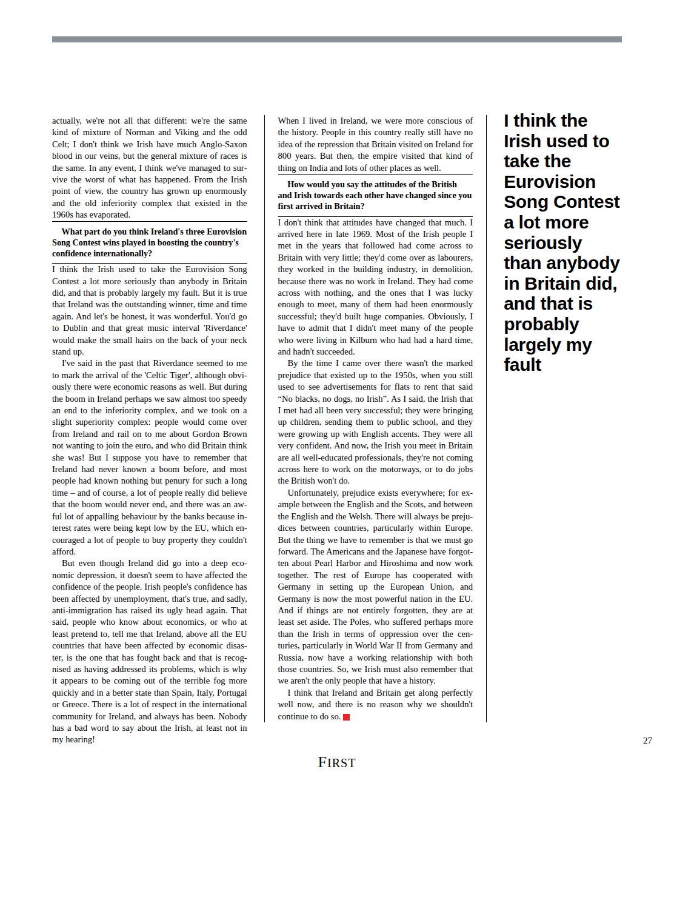actually, we're not all that different: we're the same kind of mixture of Norman and Viking and the odd Celt; I don't think we Irish have much Anglo-Saxon blood in our veins, but the general mixture of races is the same. In any event, I think we've managed to survive the worst of what has happened. From the Irish point of view, the country has grown up enormously and the old inferiority complex that existed in the 1960s has evaporated.
What part do you think Ireland's three Eurovision Song Contest wins played in boosting the country's confidence internationally?
I think the Irish used to take the Eurovision Song Contest a lot more seriously than anybody in Britain did, and that is probably largely my fault. But it is true that Ireland was the outstanding winner, time and time again. And let's be honest, it was wonderful. You'd go to Dublin and that great music interval 'Riverdance' would make the small hairs on the back of your neck stand up.
I've said in the past that Riverdance seemed to me to mark the arrival of the 'Celtic Tiger', although obviously there were economic reasons as well. But during the boom in Ireland perhaps we saw almost too speedy an end to the inferiority complex, and we took on a slight superiority complex: people would come over from Ireland and rail on to me about Gordon Brown not wanting to join the euro, and who did Britain think she was! But I suppose you have to remember that Ireland had never known a boom before, and most people had known nothing but penury for such a long time – and of course, a lot of people really did believe that the boom would never end, and there was an awful lot of appalling behaviour by the banks because interest rates were being kept low by the EU, which encouraged a lot of people to buy property they couldn't afford.
But even though Ireland did go into a deep economic depression, it doesn't seem to have affected the confidence of the people. Irish people's confidence has been affected by unemployment, that's true, and sadly, anti-immigration has raised its ugly head again. That said, people who know about economics, or who at least pretend to, tell me that Ireland, above all the EU countries that have been affected by economic disaster, is the one that has fought back and that is recognised as having addressed its problems, which is why it appears to be coming out of the terrible fog more quickly and in a better state than Spain, Italy, Portugal or Greece. There is a lot of respect in the international community for Ireland, and always has been. Nobody has a bad word to say about the Irish, at least not in my hearing!
When I lived in Ireland, we were more conscious of the history. People in this country really still have no idea of the repression that Britain visited on Ireland for 800 years. But then, the empire visited that kind of thing on India and lots of other places as well.
How would you say the attitudes of the British and Irish towards each other have changed since you first arrived in Britain?
I don't think that attitudes have changed that much. I arrived here in late 1969. Most of the Irish people I met in the years that followed had come across to Britain with very little; they'd come over as labourers, they worked in the building industry, in demolition, because there was no work in Ireland. They had come across with nothing, and the ones that I was lucky enough to meet, many of them had been enormously successful; they'd built huge companies. Obviously, I have to admit that I didn't meet many of the people who were living in Kilburn who had had a hard time, and hadn't succeeded.
By the time I came over there wasn't the marked prejudice that existed up to the 1950s, when you still used to see advertisements for flats to rent that said “No blacks, no dogs, no Irish”. As I said, the Irish that I met had all been very successful; they were bringing up children, sending them to public school, and they were growing up with English accents. They were all very confident. And now, the Irish you meet in Britain are all well-educated professionals, they're not coming across here to work on the motorways, or to do jobs the British won't do.
Unfortunately, prejudice exists everywhere; for example between the English and the Scots, and between the English and the Welsh. There will always be prejudices between countries, particularly within Europe. But the thing we have to remember is that we must go forward. The Americans and the Japanese have forgotten about Pearl Harbor and Hiroshima and now work together. The rest of Europe has cooperated with Germany in setting up the European Union, and Germany is now the most powerful nation in the EU. And if things are not entirely forgotten, they are at least set aside. The Poles, who suffered perhaps more than the Irish in terms of oppression over the centuries, particularly in World War II from Germany and Russia, now have a working relationship with both those countries. So, we Irish must also remember that we aren't the only people that have a history.
I think that Ireland and Britain get along perfectly well now, and there is no reason why we shouldn't continue to do so.F
I think the Irish used to take the Eurovision Song Contest a lot more seriously than anybody in Britain did, and that is probably largely my fault
27
FIRST